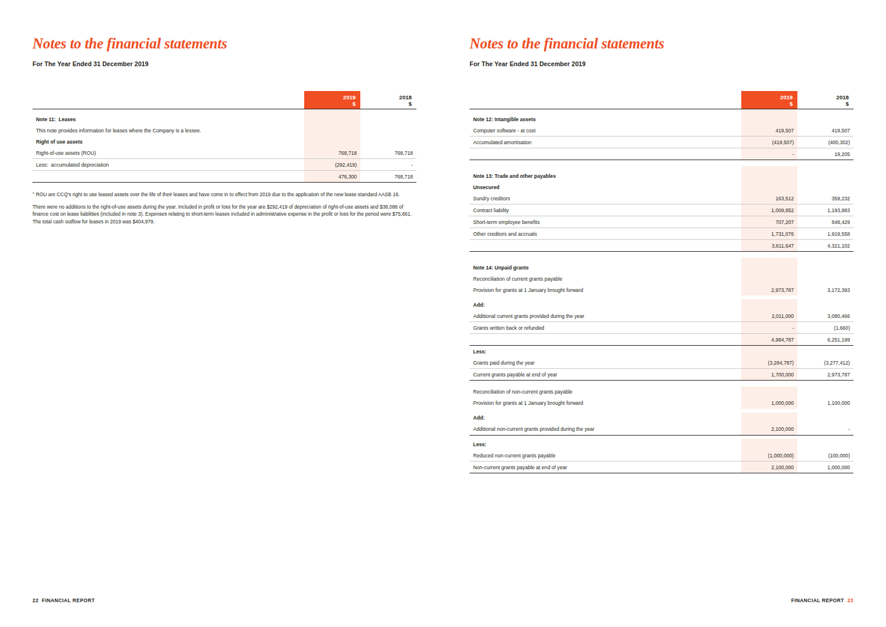Notes to the financial statements
For The Year Ended 31 December 2019
| | 2019 $ | 2018 $ |
| --- | --- | --- |
| Note 11: Leases | | |
| This note provides information for leases where the Company is a lessee. | | |
| Right of use assets | | |
| Right-of-use assets (ROU) | 768,718 | 768,718 |
| Less: accumulated depreciation | (292,419) | - |
| | 476,300 | 768,718 |
° ROU are CCQ's right to use leased assets over the life of their leases and have come in to effect from 2019 due to the application of the new lease standard AASB 16.
There were no additions to the right-of-use assets during the year. Included in profit or loss for the year are $292,419 of depreciation of right-of-use assets and $38,088 of finance cost on lease liabilities (included in note 3). Expenses relating to short-term leases included in administrative expense in the profit or loss for the period were $75,661. The total cash outflow for leases in 2019 was $404,979.
22 FINANCIAL REPORT
Notes to the financial statements
For The Year Ended 31 December 2019
| | 2019 $ | 2018 $ |
| --- | --- | --- |
| Note 12: Intangible assets | | |
| Computer software - at cost | 419,507 | 419,507 |
| Accumulated amortisation | (419,507) | (400,302) |
| | - | 19,205 |
| Note 13: Trade and other payables | | |
| Unsecured | | |
| Sundry creditors | 163,512 | 359,232 |
| Contract liability | 1,009,852 | 1,193,883 |
| Short-term employee benefits | 707,207 | 848,429 |
| Other creditors and accruals | 1,731,076 | 1,919,558 |
| | 3,611,647 | 4,321,102 |
| Note 14: Unpaid grants | | |
| Reconciliation of current grants payable | | |
| Provision for grants at 1 January brought forward | 2,973,787 | 3,172,393 |
| Add: | | |
| Additional current grants provided during the year | 2,011,000 | 3,080,466 |
| Grants written back or refunded | - | (1,660) |
| | 4,984,787 | 6,251,199 |
| Less: | | |
| Grants paid during the year | (3,284,787) | (3,277,412) |
| Current grants payable at end of year | 1,700,000 | 2,973,787 |
| Reconciliation of non-current grants payable | | |
| Provision for grants at 1 January brought forward | 1,000,000 | 1,100,000 |
| Add: | | |
| Additional non-current grants provided during the year | 2,100,000 | - |
| Less: | | |
| Reduced non-current grants payable | (1,000,000) | (100,000) |
| Non-current grants payable at end of year | 2,100,000 | 1,000,000 |
FINANCIAL REPORT 23